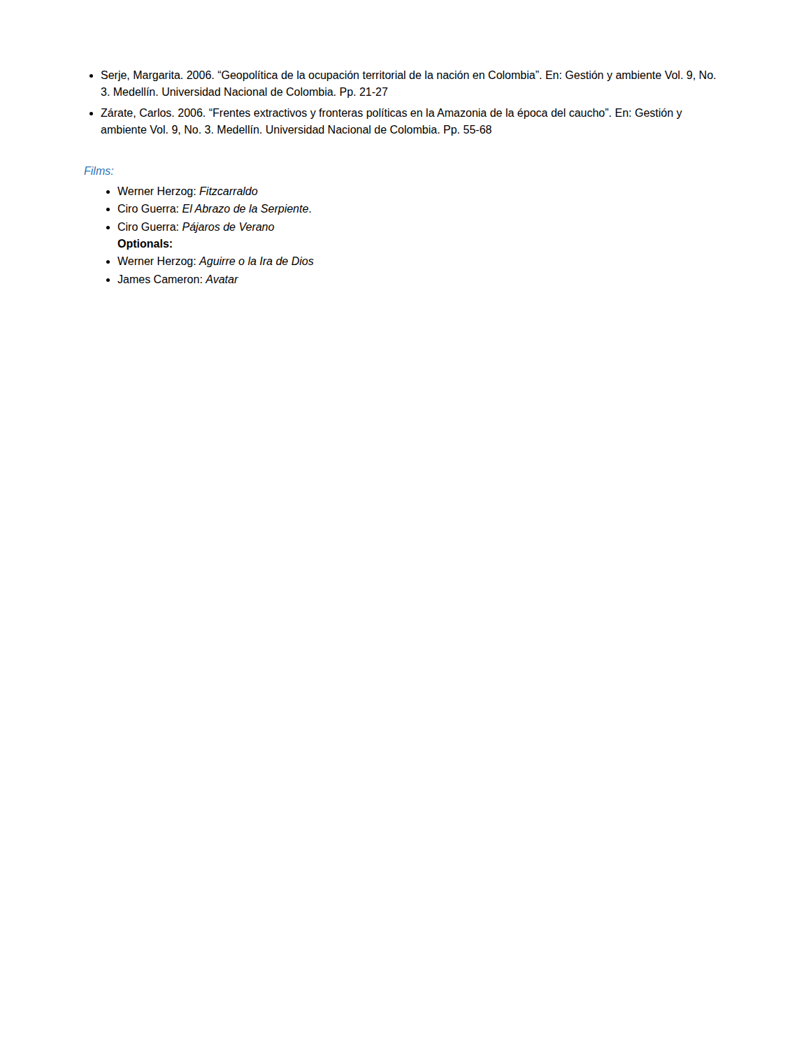Serje, Margarita. 2006. “Geopolítica de la ocupación territorial de la nación en Colombia”. En: Gestión y ambiente Vol. 9, No. 3. Medellín. Universidad Nacional de Colombia. Pp. 21-27
Zárate, Carlos. 2006. “Frentes extractivos y fronteras políticas en la Amazonia de la época del caucho”. En: Gestión y ambiente Vol. 9, No. 3. Medellín. Universidad Nacional de Colombia. Pp. 55-68
Films:
Werner Herzog: Fitzcarraldo
Ciro Guerra: El Abrazo de la Serpiente.
Ciro Guerra: Pájaros de Verano
Optionals:
Werner Herzog: Aguirre o la Ira de Dios
James Cameron: Avatar